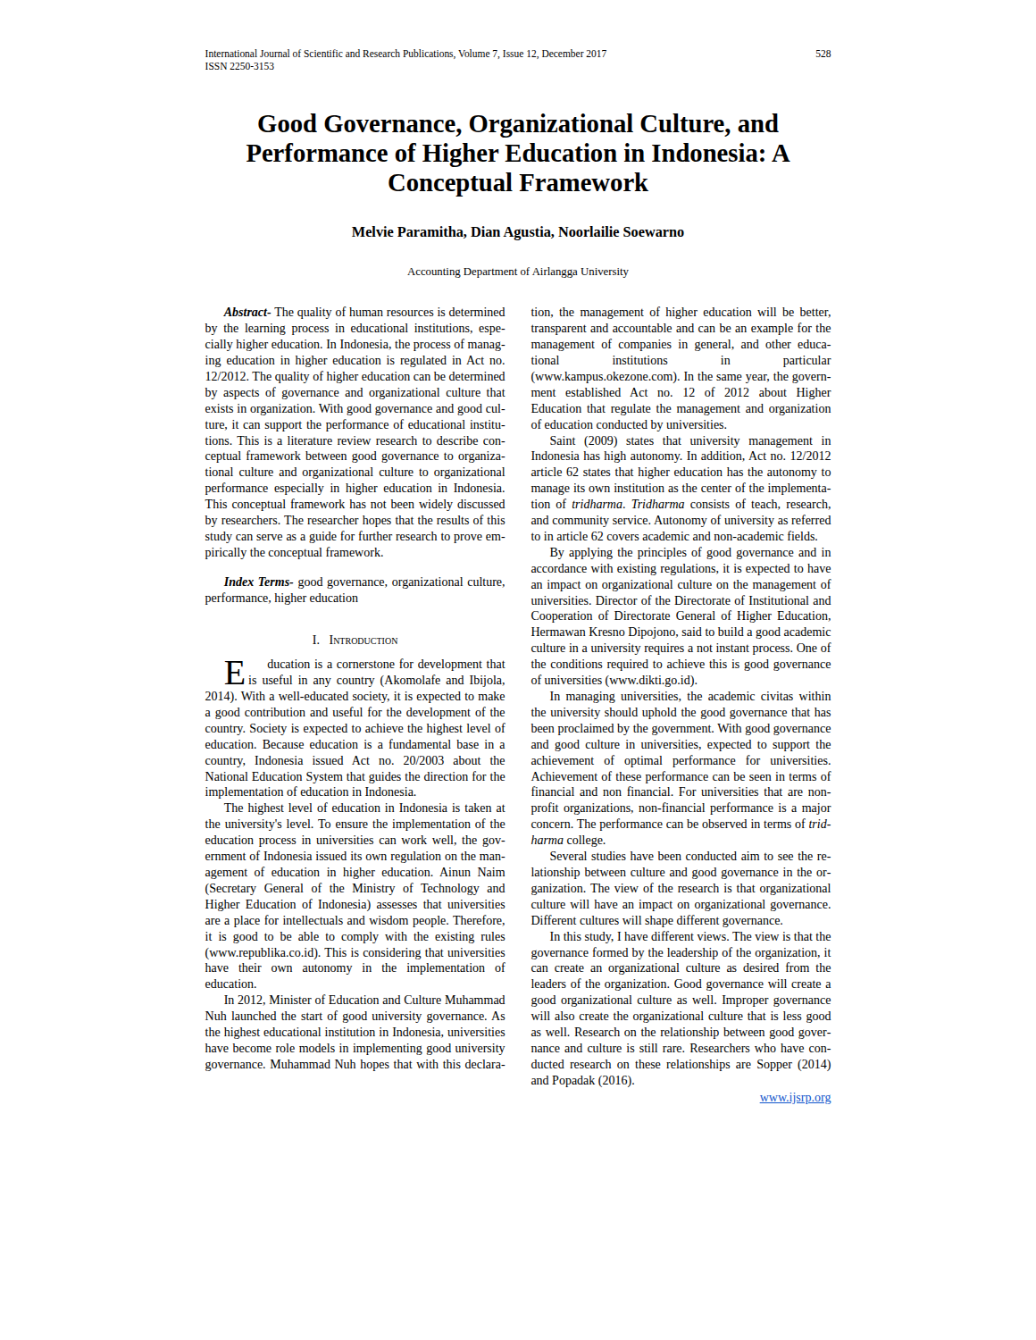International Journal of Scientific and Research Publications, Volume 7, Issue 12, December 2017
ISSN 2250-3153 528
Good Governance, Organizational Culture, and Performance of Higher Education in Indonesia: A Conceptual Framework
Melvie Paramitha, Dian Agustia, Noorlailie Soewarno
Accounting Department of Airlangga University
Abstract- The quality of human resources is determined by the learning process in educational institutions, especially higher education. In Indonesia, the process of managing education in higher education is regulated in Act no. 12/2012. The quality of higher education can be determined by aspects of governance and organizational culture that exists in organization. With good governance and good culture, it can support the performance of educational institutions. This is a literature review research to describe conceptual framework between good governance to organizational culture and organizational culture to organizational performance especially in higher education in Indonesia. This conceptual framework has not been widely discussed by researchers. The researcher hopes that the results of this study can serve as a guide for further research to prove empirically the conceptual framework.
Index Terms- good governance, organizational culture, performance, higher education
I. Introduction
Education is a cornerstone for development that is useful in any country (Akomolafe and Ibijola, 2014). With a well-educated society, it is expected to make a good contribution and useful for the development of the country. Society is expected to achieve the highest level of education. Because education is a fundamental base in a country, Indonesia issued Act no. 20/2003 about the National Education System that guides the direction for the implementation of education in Indonesia.
The highest level of education in Indonesia is taken at the university's level. To ensure the implementation of the education process in universities can work well, the government of Indonesia issued its own regulation on the management of education in higher education. Ainun Naim (Secretary General of the Ministry of Technology and Higher Education of Indonesia) assesses that universities are a place for intellectuals and wisdom people. Therefore, it is good to be able to comply with the existing rules (www.republika.co.id). This is considering that universities have their own autonomy in the implementation of education.
In 2012, Minister of Education and Culture Muhammad Nuh launched the start of good university governance. As the highest educational institution in Indonesia, universities have become role models in implementing good university governance. Muhammad Nuh hopes that with this declaration, the management of higher education will be better, transparent and accountable and can be an example for the management of companies in general, and other educational institutions in particular (www.kampus.okezone.com). In the same year, the government established Act no. 12 of 2012 about Higher Education that regulate the management and organization of education conducted by universities.
Saint (2009) states that university management in Indonesia has high autonomy. In addition, Act no. 12/2012 article 62 states that higher education has the autonomy to manage its own institution as the center of the implementation of tridharma. Tridharma consists of teach, research, and community service. Autonomy of university as referred to in article 62 covers academic and non-academic fields.
By applying the principles of good governance and in accordance with existing regulations, it is expected to have an impact on organizational culture on the management of universities. Director of the Directorate of Institutional and Cooperation of Directorate General of Higher Education, Hermawan Kresno Dipojono, said to build a good academic culture in a university requires a not instant process. One of the conditions required to achieve this is good governance of universities (www.dikti.go.id).
In managing universities, the academic civitas within the university should uphold the good governance that has been proclaimed by the government. With good governance and good culture in universities, expected to support the achievement of optimal performance for universities. Achievement of these performance can be seen in terms of financial and non financial. For universities that are non-profit organizations, non-financial performance is a major concern. The performance can be observed in terms of tridharma college.
Several studies have been conducted aim to see the relationship between culture and good governance in the organization. The view of the research is that organizational culture will have an impact on organizational governance. Different cultures will shape different governance.
In this study, I have different views. The view is that the governance formed by the leadership of the organization, it can create an organizational culture as desired from the leaders of the organization. Good governance will create a good organizational culture as well. Improper governance will also create the organizational culture that is less good as well. Research on the relationship between good governance and culture is still rare. Researchers who have conducted research on these relationships are Sopper (2014) and Popadak (2016).
www.ijsrp.org